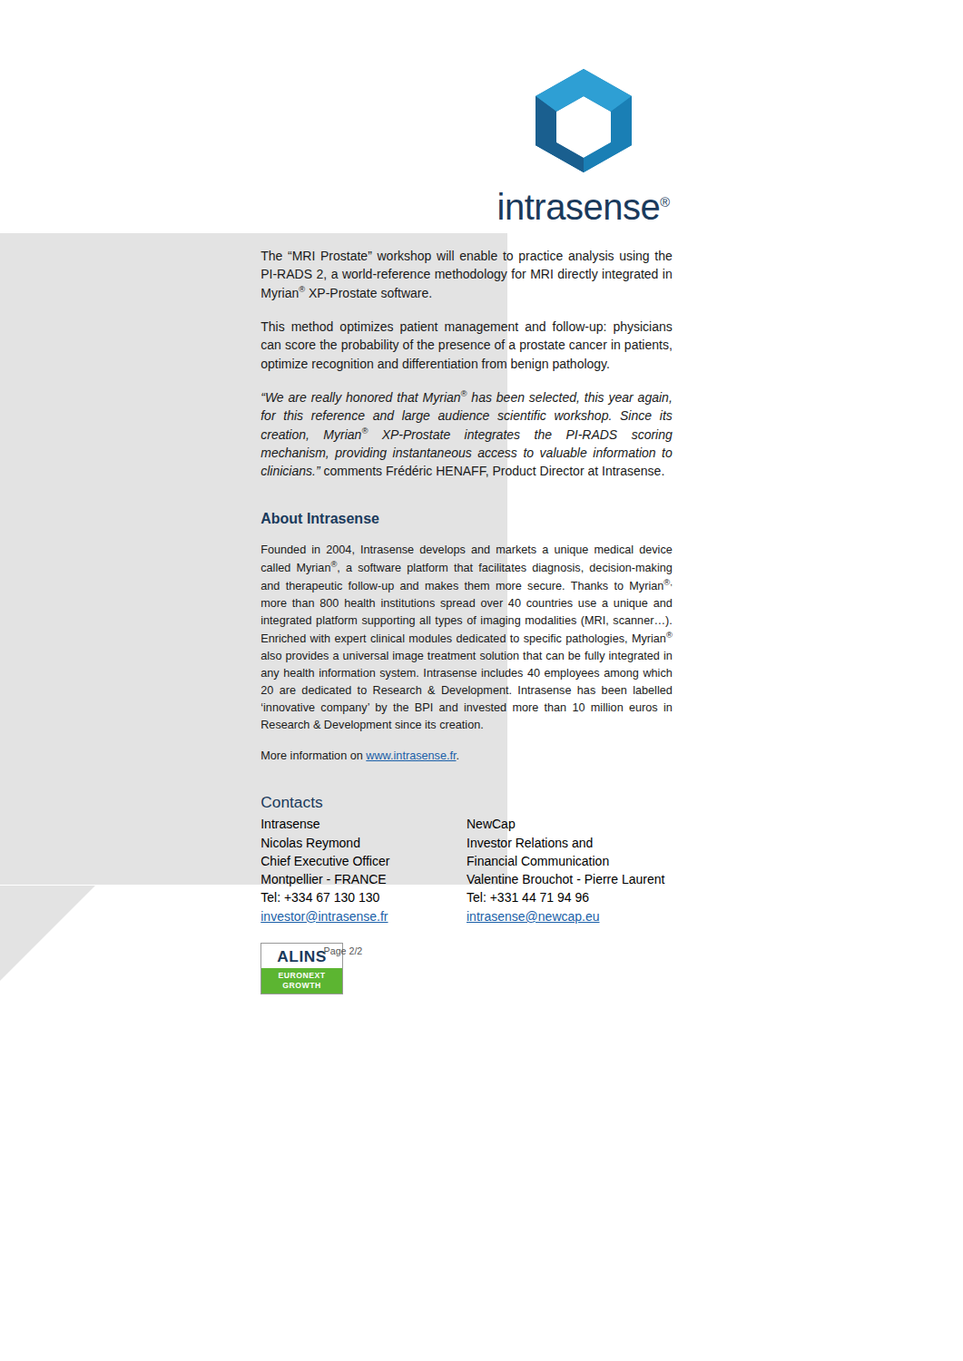intrasense®
The “MRI Prostate” workshop will enable to practice analysis using the PI-RADS 2, a world-reference methodology for MRI directly integrated in Myrian® XP-Prostate software.
This method optimizes patient management and follow-up: physicians can score the probability of the presence of a prostate cancer in patients, optimize recognition and differentiation from benign pathology.
“We are really honored that Myrian® has been selected, this year again, for this reference and large audience scientific workshop. Since its creation, Myrian® XP-Prostate integrates the PI-RADS scoring mechanism, providing instantaneous access to valuable information to clinicians.” comments Frédéric HENAFF, Product Director at Intrasense.
About Intrasense
Founded in 2004, Intrasense develops and markets a unique medical device called Myrian®, a software platform that facilitates diagnosis, decision-making and therapeutic follow-up and makes them more secure. Thanks to Myrian®, more than 800 health institutions spread over 40 countries use a unique and integrated platform supporting all types of imaging modalities (MRI, scanner…). Enriched with expert clinical modules dedicated to specific pathologies, Myrian® also provides a universal image treatment solution that can be fully integrated in any health information system. Intrasense includes 40 employees among which 20 are dedicated to Research & Development. Intrasense has been labelled ‘innovative company’ by the BPI and invested more than 10 million euros in Research & Development since its creation.
More information on www.intrasense.fr.
Contacts
| Intrasense Nicolas Reymond Chief Executive Officer Montpellier - FRANCE Tel: +334 67 130 130 investor@intrasense.fr | NewCap Investor Relations and Financial Communication Valentine Brouchot - Pierre Laurent Tel: +331 44 71 94 96 intrasense@newcap.eu |
ALINS
EURONEXT
GROWTH
Page 2/2